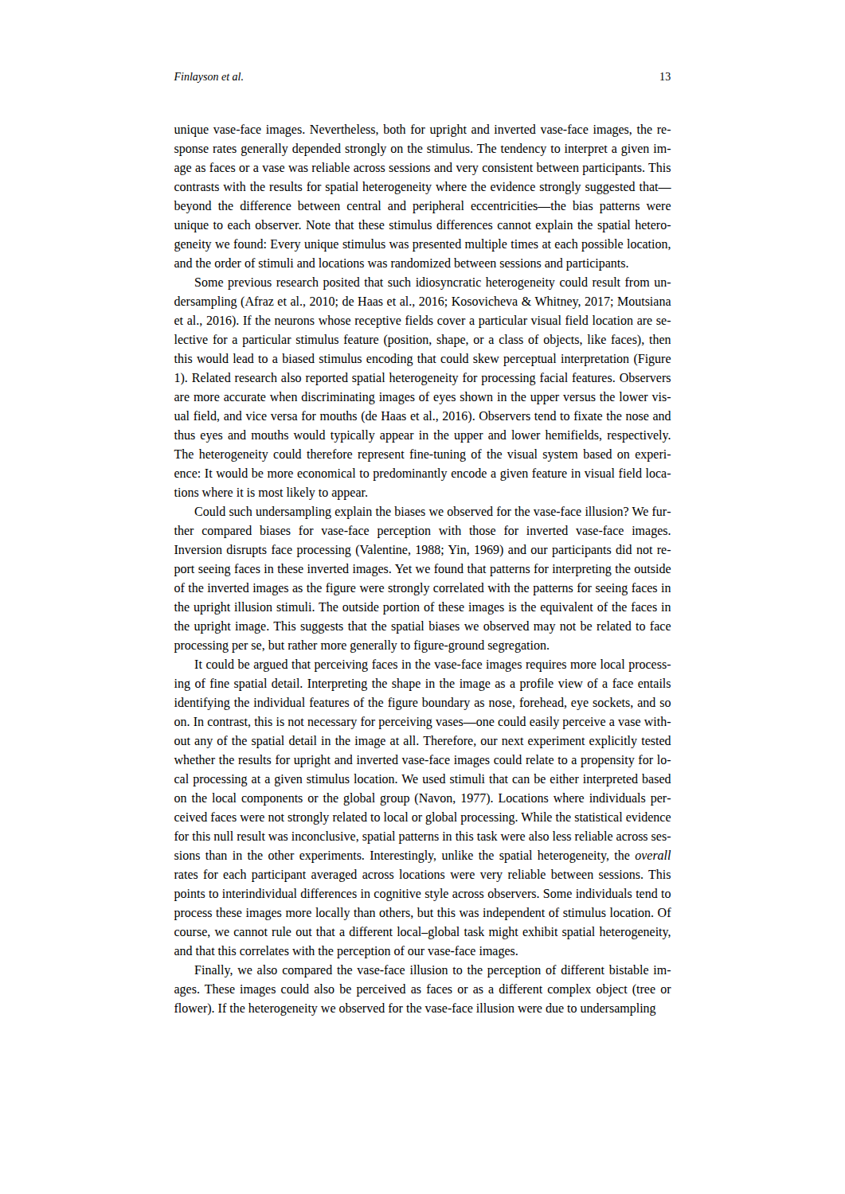Finlayson et al. 13
unique vase-face images. Nevertheless, both for upright and inverted vase-face images, the response rates generally depended strongly on the stimulus. The tendency to interpret a given image as faces or a vase was reliable across sessions and very consistent between participants. This contrasts with the results for spatial heterogeneity where the evidence strongly suggested that—beyond the difference between central and peripheral eccentricities—the bias patterns were unique to each observer. Note that these stimulus differences cannot explain the spatial heterogeneity we found: Every unique stimulus was presented multiple times at each possible location, and the order of stimuli and locations was randomized between sessions and participants.
Some previous research posited that such idiosyncratic heterogeneity could result from undersampling (Afraz et al., 2010; de Haas et al., 2016; Kosovicheva & Whitney, 2017; Moutsiana et al., 2016). If the neurons whose receptive fields cover a particular visual field location are selective for a particular stimulus feature (position, shape, or a class of objects, like faces), then this would lead to a biased stimulus encoding that could skew perceptual interpretation (Figure 1). Related research also reported spatial heterogeneity for processing facial features. Observers are more accurate when discriminating images of eyes shown in the upper versus the lower visual field, and vice versa for mouths (de Haas et al., 2016). Observers tend to fixate the nose and thus eyes and mouths would typically appear in the upper and lower hemifields, respectively. The heterogeneity could therefore represent fine-tuning of the visual system based on experience: It would be more economical to predominantly encode a given feature in visual field locations where it is most likely to appear.
Could such undersampling explain the biases we observed for the vase-face illusion? We further compared biases for vase-face perception with those for inverted vase-face images. Inversion disrupts face processing (Valentine, 1988; Yin, 1969) and our participants did not report seeing faces in these inverted images. Yet we found that patterns for interpreting the outside of the inverted images as the figure were strongly correlated with the patterns for seeing faces in the upright illusion stimuli. The outside portion of these images is the equivalent of the faces in the upright image. This suggests that the spatial biases we observed may not be related to face processing per se, but rather more generally to figure-ground segregation.
It could be argued that perceiving faces in the vase-face images requires more local processing of fine spatial detail. Interpreting the shape in the image as a profile view of a face entails identifying the individual features of the figure boundary as nose, forehead, eye sockets, and so on. In contrast, this is not necessary for perceiving vases—one could easily perceive a vase without any of the spatial detail in the image at all. Therefore, our next experiment explicitly tested whether the results for upright and inverted vase-face images could relate to a propensity for local processing at a given stimulus location. We used stimuli that can be either interpreted based on the local components or the global group (Navon, 1977). Locations where individuals perceived faces were not strongly related to local or global processing. While the statistical evidence for this null result was inconclusive, spatial patterns in this task were also less reliable across sessions than in the other experiments. Interestingly, unlike the spatial heterogeneity, the overall rates for each participant averaged across locations were very reliable between sessions. This points to interindividual differences in cognitive style across observers. Some individuals tend to process these images more locally than others, but this was independent of stimulus location. Of course, we cannot rule out that a different local–global task might exhibit spatial heterogeneity, and that this correlates with the perception of our vase-face images.
Finally, we also compared the vase-face illusion to the perception of different bistable images. These images could also be perceived as faces or as a different complex object (tree or flower). If the heterogeneity we observed for the vase-face illusion were due to undersampling